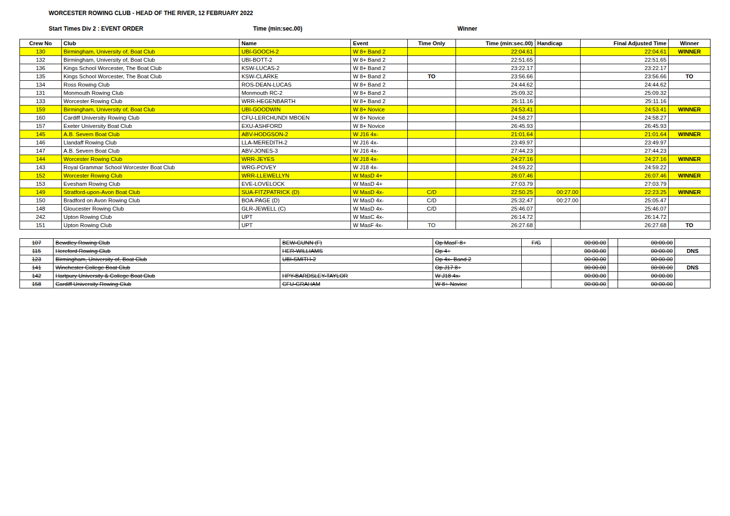WORCESTER ROWING CLUB - HEAD OF THE RIVER, 12 FEBRUARY 2022
Start Times Div 2 : EVENT ORDER Time (min:sec.00) Winner
| Crew No | Club | Name | Event | Time Only | Time (min:sec.00) | Handicap | Final Adjusted Time | Winner |
| --- | --- | --- | --- | --- | --- | --- | --- | --- |
| 130 | Birmingham, University of, Boat Club | UBI-GOOCH-2 | W 8+ Band 2 | | 22:04.61 | | 22:04.61 | WINNER |
| 132 | Birmingham, University of, Boat Club | UBI-BOTT-2 | W 8+ Band 2 | | 22:51.65 | | 22:51.65 | |
| 136 | Kings School Worcester, The Boat Club | KSW-LUCAS-2 | W 8+ Band 2 | | 23:22.17 | | 23:22.17 | |
| 135 | Kings School Worcester, The Boat Club | KSW-CLARKE | W 8+ Band 2 | TO | 23:56.66 | | 23:56.66 | TO |
| 134 | Ross Rowing Club | ROS-DEAN-LUCAS | W 8+ Band 2 | | 24:44.62 | | 24:44.62 | |
| 131 | Monmouth Rowing Club | Monmouth RC-2 | W 8+ Band 2 | | 25:09.32 | | 25:09.32 | |
| 133 | Worcester Rowing Club | WRR-HEGENBARTH | W 8+ Band 2 | | 25:11.16 | | 25:11.16 | |
| 159 | Birmingham, University of, Boat Club | UBI-GOODWIN | W 8+ Novice | | 24:53.41 | | 24:53.41 | WINNER |
| 160 | Cardiff University Rowing Club | CFU-LERCHUNDI MBOEN | W 8+ Novice | | 24:58.27 | | 24:58.27 | |
| 157 | Exeter University Boat Club | EXU-ASHFORD | W 8+ Novice | | 26:45.93 | | 26:45.93 | |
| 145 | A.B. Severn Boat Club | ABV-HODGSON-2 | W J16 4x- | | 21:01.64 | | 21:01.64 | WINNER |
| 146 | Llandaff Rowing Club | LLA-MEREDITH-2 | W J16 4x- | | 23:49.97 | | 23:49.97 | |
| 147 | A.B. Severn Boat Club | ABV-JONES-3 | W J16 4x- | | 27:44.23 | | 27:44.23 | |
| 144 | Worcester Rowing Club | WRR-JEYES | W J18 4x- | | 24:27.16 | | 24:27.16 | WINNER |
| 143 | Royal Grammar School Worcester Boat Club | WRG-POVEY | W J18 4x- | | 24:59.22 | | 24:59.22 | |
| 152 | Worcester Rowing Club | WRR-LLEWELLYN | W MasD 4+ | | 26:07.46 | | 26:07.46 | WINNER |
| 153 | Evesham Rowing Club | EVE-LOVELOCK | W MasD 4+ | | 27:03.79 | | 27:03.79 | |
| 149 | Stratford-upon-Avon Boat Club | SUA-FITZPATRICK (D) | W MasD 4x- | C/D | 22:50.25 | 00:27.00 | 22:23.25 | WINNER |
| 150 | Bradford on Avon Rowing Club | BOA-PAGE (D) | W MasD 4x- | C/D | 25:32.47 | 00:27.00 | 25:05.47 | |
| 148 | Gloucester Rowing Club | GLR-JEWELL (C) | W MasD 4x- | C/D | 25:46.07 | | 25:46.07 | |
| 242 | Upton Rowing Club | UPT | W MasC 4x- | | 26:14.72 | | 26:14.72 | |
| 151 | Upton Rowing Club | UPT | W MasF 4x- | TO | 26:27.68 | | 26:27.68 | TO |
| 107 | Bewdley Rowing Club | BEW-GUNN (F) | Op MasF 8+ | F/G | 00:00.00 | | 00:00.00 | |
| 115 | Hereford Rowing Club | HER-WILLIAMS | Op 4+ | | 00:00.00 | | 00:00.00 | DNS |
| 123 | Birmingham, University of, Boat Club | UBI-SMITH-2 | Op 4x- Band 2 | | 00:00.00 | | 00:00.00 | |
| 141 | Winchester College Boat Club | | Op J17 8+ | | 00:00.00 | | 00:00.00 | DNS |
| 142 | Hartpury University & College Boat Club | HPY-BARDSLEY-TAYLOR | W J18 4x- | | 00:00.00 | | 00:00.00 | |
| 158 | Cardiff University Rowing Club | CFU-GRAHAM | W 8+ Novice | | 00:00.00 | | 00:00.00 | |